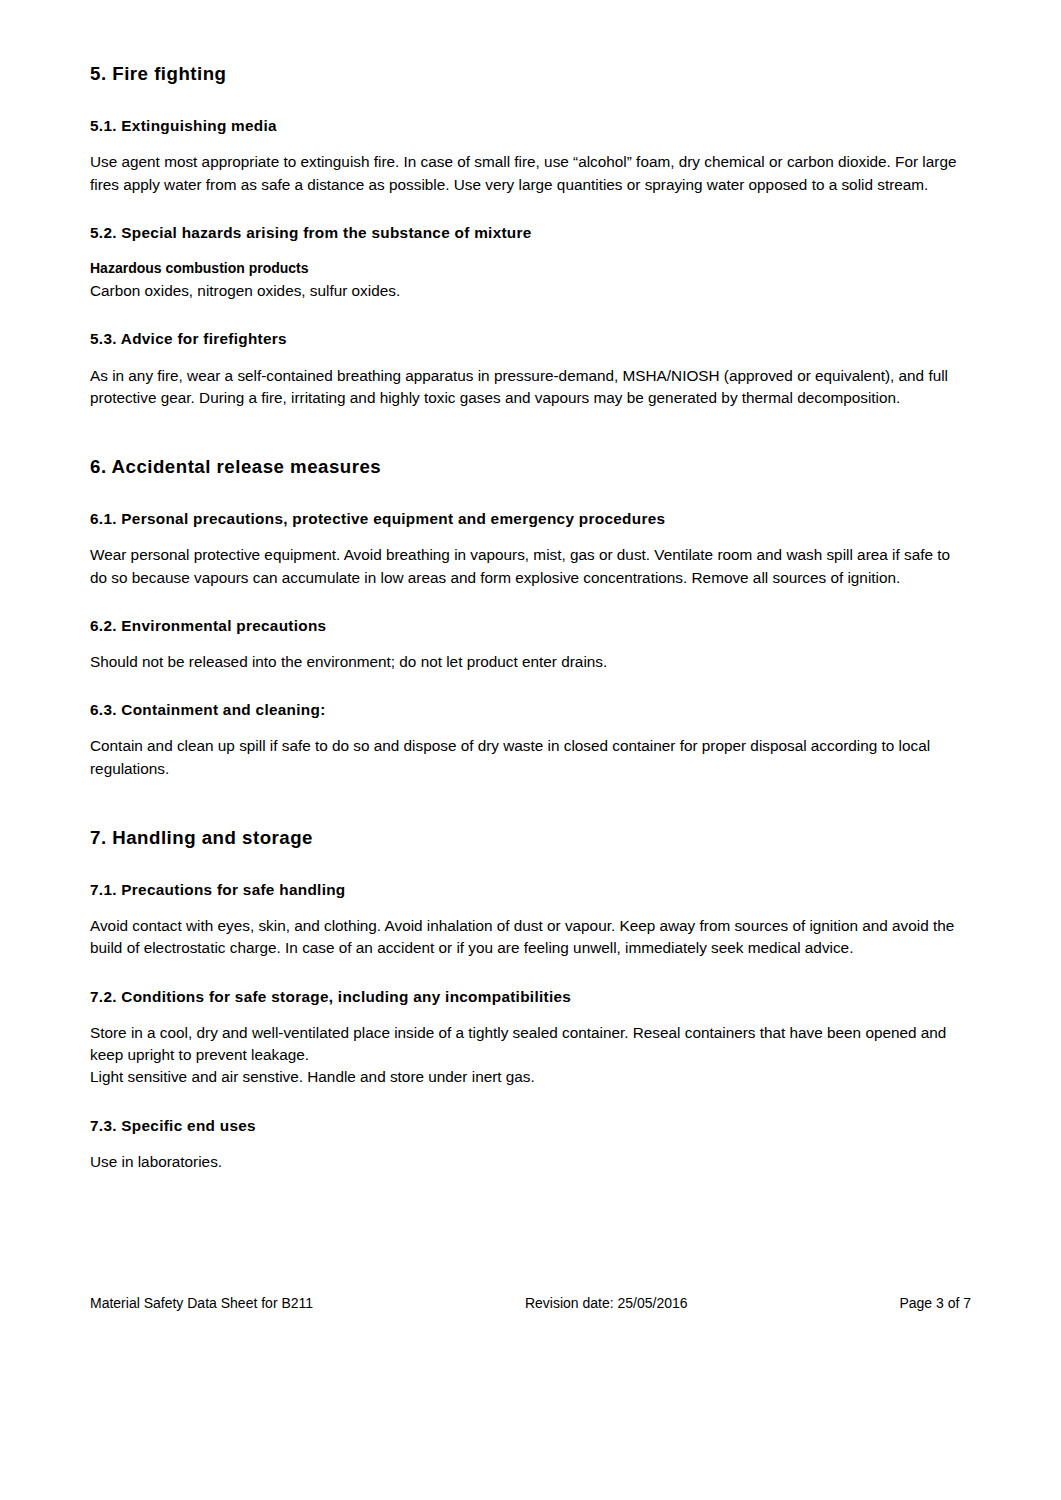5. Fire fighting
5.1. Extinguishing media
Use agent most appropriate to extinguish fire. In case of small fire, use “alcohol” foam, dry chemical or carbon dioxide. For large fires apply water from as safe a distance as possible. Use very large quantities or spraying water opposed to a solid stream.
5.2. Special hazards arising from the substance of mixture
Hazardous combustion products
Carbon oxides, nitrogen oxides, sulfur oxides.
5.3. Advice for firefighters
As in any fire, wear a self-contained breathing apparatus in pressure-demand, MSHA/NIOSH (approved or equivalent), and full protective gear. During a fire, irritating and highly toxic gases and vapours may be generated by thermal decomposition.
6. Accidental release measures
6.1. Personal precautions, protective equipment and emergency procedures
Wear personal protective equipment. Avoid breathing in vapours, mist, gas or dust. Ventilate room and wash spill area if safe to do so because vapours can accumulate in low areas and form explosive concentrations. Remove all sources of ignition.
6.2. Environmental precautions
Should not be released into the environment; do not let product enter drains.
6.3. Containment and cleaning:
Contain and clean up spill if safe to do so and dispose of dry waste in closed container for proper disposal according to local regulations.
7. Handling and storage
7.1. Precautions for safe handling
Avoid contact with eyes, skin, and clothing. Avoid inhalation of dust or vapour. Keep away from sources of ignition and avoid the build of electrostatic charge. In case of an accident or if you are feeling unwell, immediately seek medical advice.
7.2. Conditions for safe storage, including any incompatibilities
Store in a cool, dry and well-ventilated place inside of a tightly sealed container. Reseal containers that have been opened and keep upright to prevent leakage.
Light sensitive and air senstive. Handle and store under inert gas.
7.3. Specific end uses
Use in laboratories.
Material Safety Data Sheet for B211 Revision date: 25/05/2016 Page 3 of 7